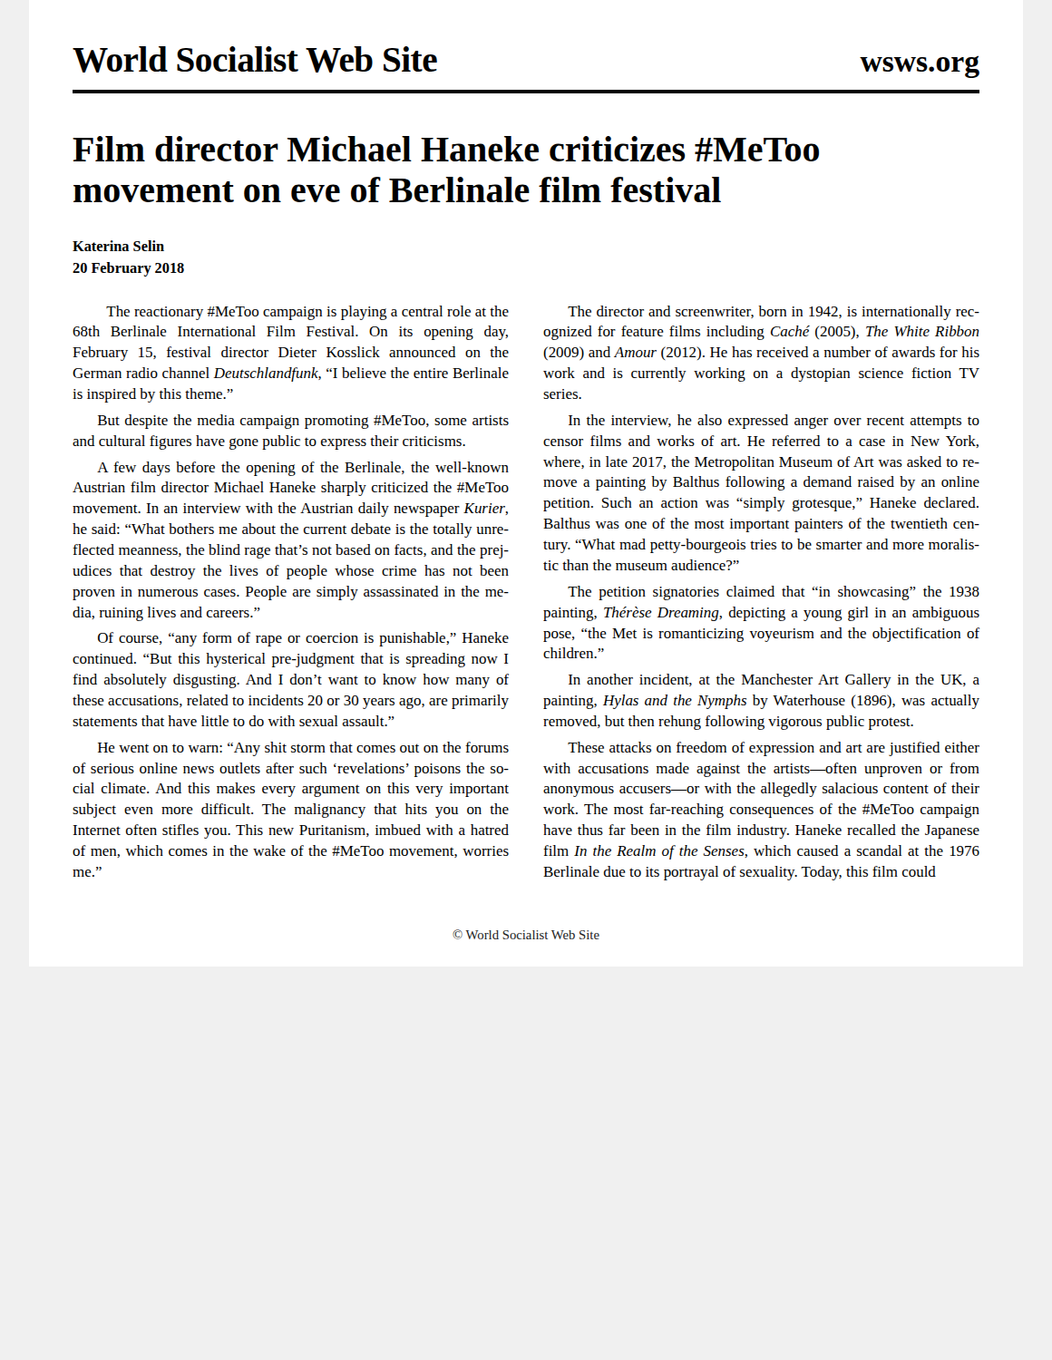World Socialist Web Site
wsws.org
Film director Michael Haneke criticizes #MeToo movement on eve of Berlinale film festival
Katerina Selin
20 February 2018
The reactionary #MeToo campaign is playing a central role at the 68th Berlinale International Film Festival. On its opening day, February 15, festival director Dieter Kosslick announced on the German radio channel Deutschlandfunk, “I believe the entire Berlinale is inspired by this theme.”
But despite the media campaign promoting #MeToo, some artists and cultural figures have gone public to express their criticisms.
A few days before the opening of the Berlinale, the well-known Austrian film director Michael Haneke sharply criticized the #MeToo movement. In an interview with the Austrian daily newspaper Kurier, he said: “What bothers me about the current debate is the totally unreflected meanness, the blind rage that’s not based on facts, and the prejudices that destroy the lives of people whose crime has not been proven in numerous cases. People are simply assassinated in the media, ruining lives and careers.”
Of course, “any form of rape or coercion is punishable,” Haneke continued. “But this hysterical pre-judgment that is spreading now I find absolutely disgusting. And I don’t want to know how many of these accusations, related to incidents 20 or 30 years ago, are primarily statements that have little to do with sexual assault.”
He went on to warn: “Any shit storm that comes out on the forums of serious online news outlets after such ‘revelations’ poisons the social climate. And this makes every argument on this very important subject even more difficult. The malignancy that hits you on the Internet often stifles you. This new Puritanism, imbued with a hatred of men, which comes in the wake of the #MeToo movement, worries me.”
The director and screenwriter, born in 1942, is internationally recognized for feature films including Caché (2005), The White Ribbon (2009) and Amour (2012). He has received a number of awards for his work and is currently working on a dystopian science fiction TV series.
In the interview, he also expressed anger over recent attempts to censor films and works of art. He referred to a case in New York, where, in late 2017, the Metropolitan Museum of Art was asked to remove a painting by Balthus following a demand raised by an online petition. Such an action was “simply grotesque,” Haneke declared. Balthus was one of the most important painters of the twentieth century. “What mad petty-bourgeois tries to be smarter and more moralistic than the museum audience?”
The petition signatories claimed that “in showcasing” the 1938 painting, Thérèse Dreaming, depicting a young girl in an ambiguous pose, “the Met is romanticizing voyeurism and the objectification of children.”
In another incident, at the Manchester Art Gallery in the UK, a painting, Hylas and the Nymphs by Waterhouse (1896), was actually removed, but then rehung following vigorous public protest.
These attacks on freedom of expression and art are justified either with accusations made against the artists—often unproven or from anonymous accusers—or with the allegedly salacious content of their work. The most far-reaching consequences of the #MeToo campaign have thus far been in the film industry. Haneke recalled the Japanese film In the Realm of the Senses, which caused a scandal at the 1976 Berlinale due to its portrayal of sexuality. Today, this film could
© World Socialist Web Site